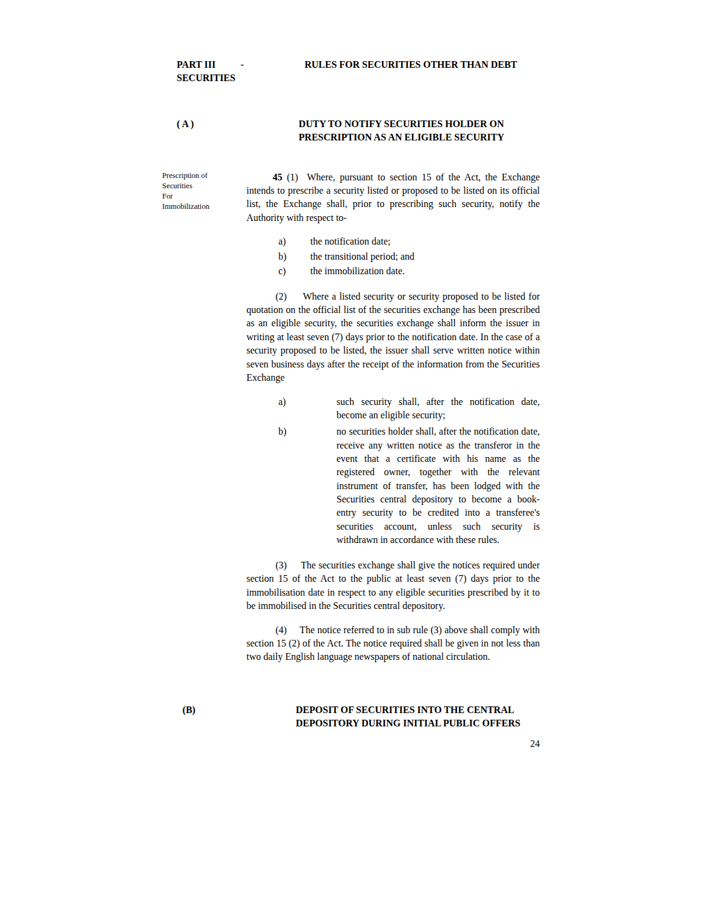PART III-RULES FOR SECURITIES OTHER THAN DEBT SECURITIES
( A ) DUTY TO NOTIFY SECURITIES HOLDER ON
PRESCRIPTION AS AN ELIGIBLE SECURITY
Prescription of
Securities
For
Immobilization
45 (1) Where, pursuant to section 15 of the Act, the Exchange intends to prescribe a security listed or proposed to be listed on its official list, the Exchange shall, prior to prescribing such security, notify the Authority with respect to-
a) the notification date;
b) the transitional period; and
c) the immobilization date.
(2) Where a listed security or security proposed to be listed for quotation on the official list of the securities exchange has been prescribed as an eligible security, the securities exchange shall inform the issuer in writing at least seven (7) days prior to the notification date. In the case of a security proposed to be listed, the issuer shall serve written notice within seven business days after the receipt of the information from the Securities Exchange
a) such security shall, after the notification date, become an eligible security;
b) no securities holder shall, after the notification date, receive any written notice as the transferor in the event that a certificate with his name as the registered owner, together with the relevant instrument of transfer, has been lodged with the Securities central depository to become a book-entry security to be credited into a transferee's securities account, unless such security is withdrawn in accordance with these rules.
(3) The securities exchange shall give the notices required under section 15 of the Act to the public at least seven (7) days prior to the immobilisation date in respect to any eligible securities prescribed by it to be immobilised in the Securities central depository.
(4) The notice referred to in sub rule (3) above shall comply with section 15 (2) of the Act. The notice required shall be given in not less than two daily English language newspapers of national circulation.
(B) DEPOSIT OF SECURITIES INTO THE CENTRAL
DEPOSITORY DURING INITIAL PUBLIC OFFERS
24